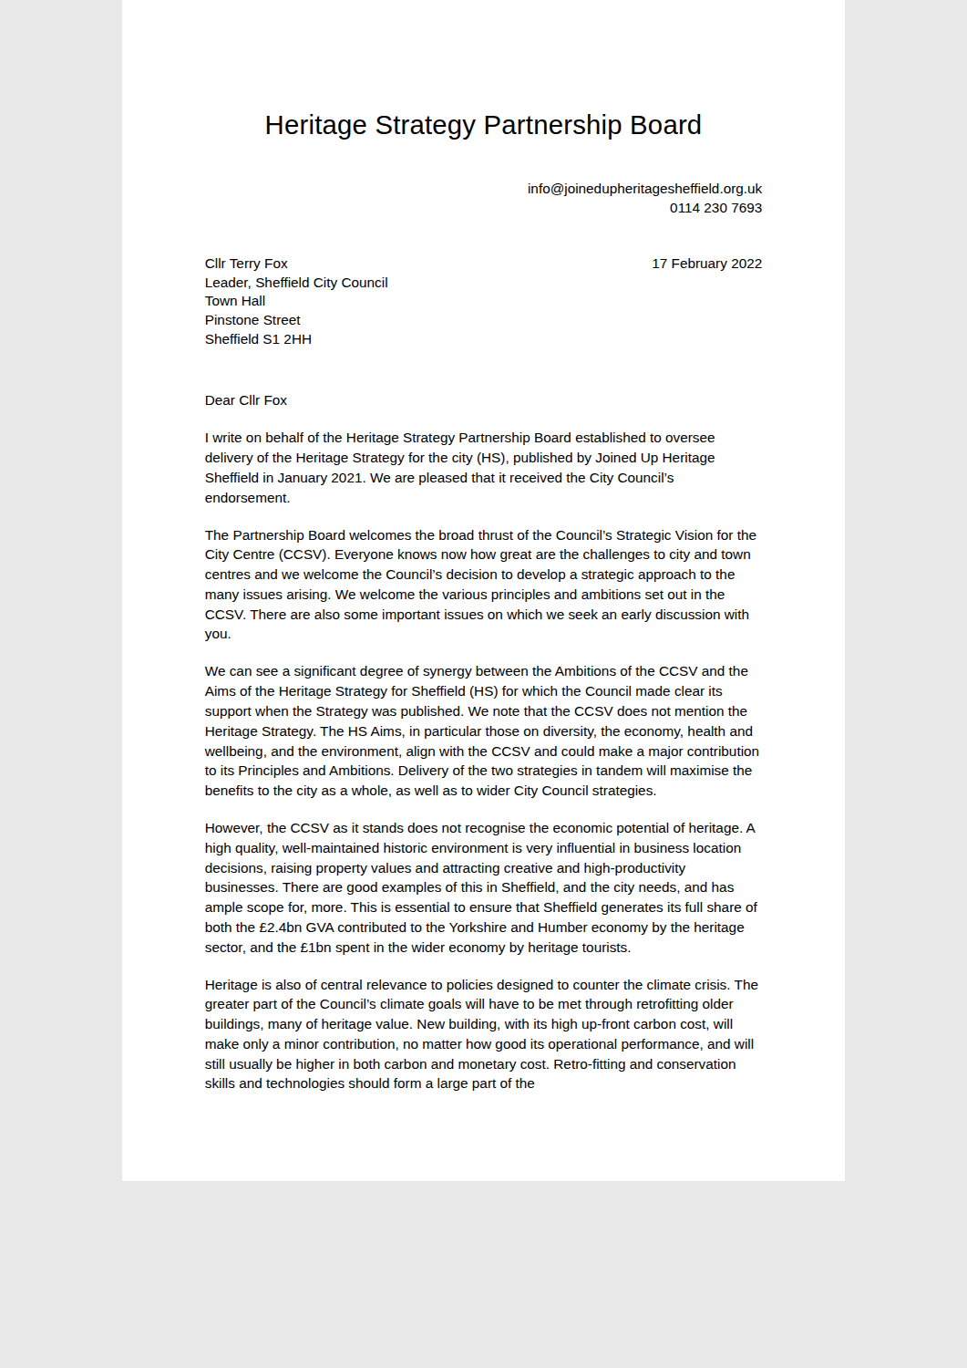Heritage Strategy Partnership Board
info@joinedupheritagesheffield.org.uk
0114 230 7693
17 February 2022
Cllr Terry Fox Leader, Sheffield City Council Town Hall Pinstone Street Sheffield S1 2HH
Dear Cllr Fox
I write on behalf of the Heritage Strategy Partnership Board established to oversee delivery of the Heritage Strategy for the city (HS), published by Joined Up Heritage Sheffield in January 2021. We are pleased that it received the City Council’s endorsement.
The Partnership Board welcomes the broad thrust of the Council’s Strategic Vision for the City Centre (CCSV). Everyone knows now how great are the challenges to city and town centres and we welcome the Council’s decision to develop a strategic approach to the many issues arising. We welcome the various principles and ambitions set out in the CCSV. There are also some important issues on which we seek an early discussion with you.
We can see a significant degree of synergy between the Ambitions of the CCSV and the Aims of the Heritage Strategy for Sheffield (HS) for which the Council made clear its support when the Strategy was published. We note that the CCSV does not mention the Heritage Strategy. The HS Aims, in particular those on diversity, the economy, health and wellbeing, and the environment, align with the CCSV and could make a major contribution to its Principles and Ambitions. Delivery of the two strategies in tandem will maximise the benefits to the city as a whole, as well as to wider City Council strategies.
However, the CCSV as it stands does not recognise the economic potential of heritage. A high quality, well-maintained historic environment is very influential in business location decisions, raising property values and attracting creative and high-productivity businesses. There are good examples of this in Sheffield, and the city needs, and has ample scope for, more. This is essential to ensure that Sheffield generates its full share of both the £2.4bn GVA contributed to the Yorkshire and Humber economy by the heritage sector, and the £1bn spent in the wider economy by heritage tourists.
Heritage is also of central relevance to policies designed to counter the climate crisis. The greater part of the Council’s climate goals will have to be met through retrofitting older buildings, many of heritage value. New building, with its high up-front carbon cost, will make only a minor contribution, no matter how good its operational performance, and will still usually be higher in both carbon and monetary cost. Retro-fitting and conservation skills and technologies should form a large part of the